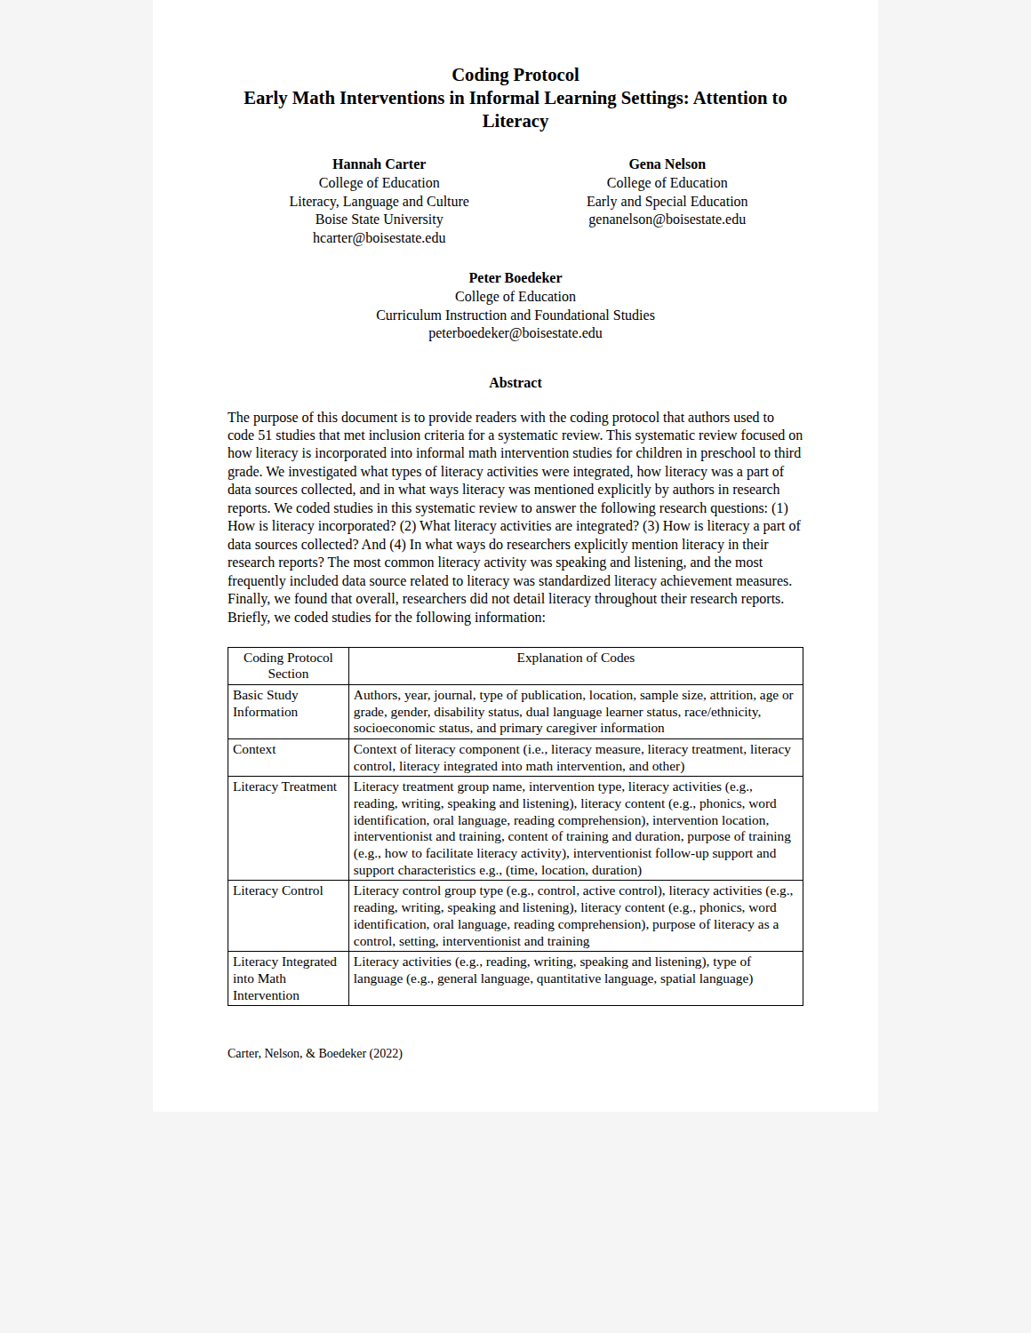Coding ProtocolEarly Math Interventions in Informal Learning Settings: Attention to Literacy
| Hannah Carter College of Education Literacy, Language and Culture Boise State University hcarter@boisestate.edu | Gena Nelson College of Education Early and Special Education genanelson@boisestate.edu |
Peter Boedeker
College of Education
Curriculum Instruction and Foundational Studies
peterboedeker@boisestate.edu
Abstract
The purpose of this document is to provide readers with the coding protocol that authors used to code 51 studies that met inclusion criteria for a systematic review. This systematic review focused on how literacy is incorporated into informal math intervention studies for children in preschool to third grade. We investigated what types of literacy activities were integrated, how literacy was a part of data sources collected, and in what ways literacy was mentioned explicitly by authors in research reports. We coded studies in this systematic review to answer the following research questions: (1) How is literacy incorporated? (2) What literacy activities are integrated? (3) How is literacy a part of data sources collected? And (4) In what ways do researchers explicitly mention literacy in their research reports? The most common literacy activity was speaking and listening, and the most frequently included data source related to literacy was standardized literacy achievement measures. Finally, we found that overall, researchers did not detail literacy throughout their research reports. Briefly, we coded studies for the following information:
| Coding Protocol Section | Explanation of Codes |
| --- | --- |
| Basic Study Information | Authors, year, journal, type of publication, location, sample size, attrition, age or grade, gender, disability status, dual language learner status, race/ethnicity, socioeconomic status, and primary caregiver information |
| Context | Context of literacy component (i.e., literacy measure, literacy treatment, literacy control, literacy integrated into math intervention, and other) |
| Literacy Treatment | Literacy treatment group name, intervention type, literacy activities (e.g., reading, writing, speaking and listening), literacy content (e.g., phonics, word identification, oral language, reading comprehension), intervention location, interventionist and training, content of training and duration, purpose of training (e.g., how to facilitate literacy activity), interventionist follow-up support and support characteristics e.g., (time, location, duration) |
| Literacy Control | Literacy control group type (e.g., control, active control), literacy activities (e.g., reading, writing, speaking and listening), literacy content (e.g., phonics, word identification, oral language, reading comprehension), purpose of literacy as a control, setting, interventionist and training |
| Literacy Integrated into Math Intervention | Literacy activities (e.g., reading, writing, speaking and listening), type of language (e.g., general language, quantitative language, spatial language) |
Carter, Nelson, & Boedeker (2022)